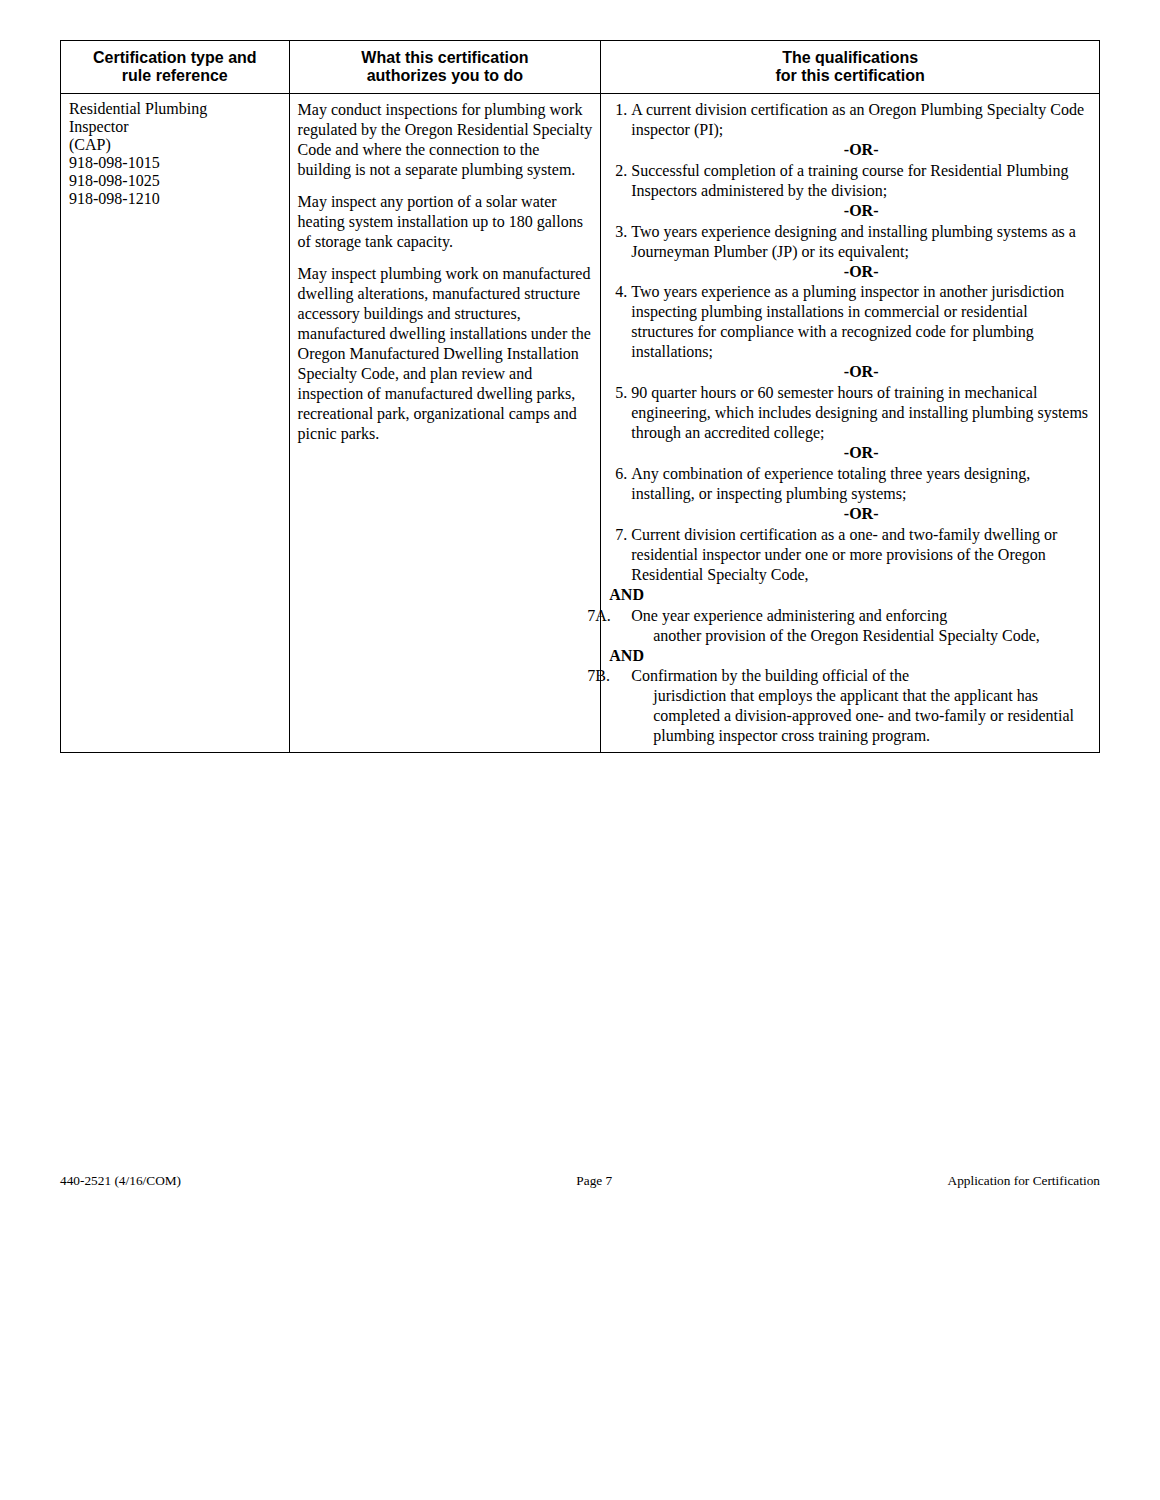| Certification type and rule reference | What this certification authorizes you to do | The qualifications for this certification |
| --- | --- | --- |
| Residential Plumbing Inspector (CAP) 918-098-1015 918-098-1025 918-098-1210 | May conduct inspections for plumbing work regulated by the Oregon Residential Specialty Code and where the connection to the building is not a separate plumbing system. May inspect any portion of a solar water heating system installation up to 180 gallons of storage tank capacity. May inspect plumbing work on manufactured dwelling alterations, manufactured structure accessory buildings and structures, manufactured dwelling installations under the Oregon Manufactured Dwelling Installation Specialty Code, and plan review and inspection of manufactured dwelling parks, recreational park, organizational camps and picnic parks. | A current division certification as an Oregon Plumbing Specialty Code inspector (PI); -OR- Successful completion of a training course for Residential Plumbing Inspectors administered by the division; -OR- Two years experience designing and installing plumbing systems as a Journeyman Plumber (JP) or its equivalent; -OR- Two years experience as a pluming inspector in another jurisdiction inspecting plumbing installations in commercial or residential structures for compliance with a recognized code for plumbing installations; -OR- 90 quarter hours or 60 semester hours of training in mechanical engineering, which includes designing and installing plumbing systems through an accredited college; -OR- Any combination of experience totaling three years designing, installing, or inspecting plumbing systems; -OR- Current division certification as a one- and two-family dwelling or residential inspector under one or more provisions of the Oregon Residential Specialty Code, AND 7A. One year experience administering and enforcing another provision of the Oregon Residential Specialty Code, AND 7B. Confirmation by the building official of the jurisdiction that employs the applicant that the applicant has completed a division-approved one- and two-family or residential plumbing inspector cross training program. |
440-2521 (4/16/COM)
Page 7
Application for Certification